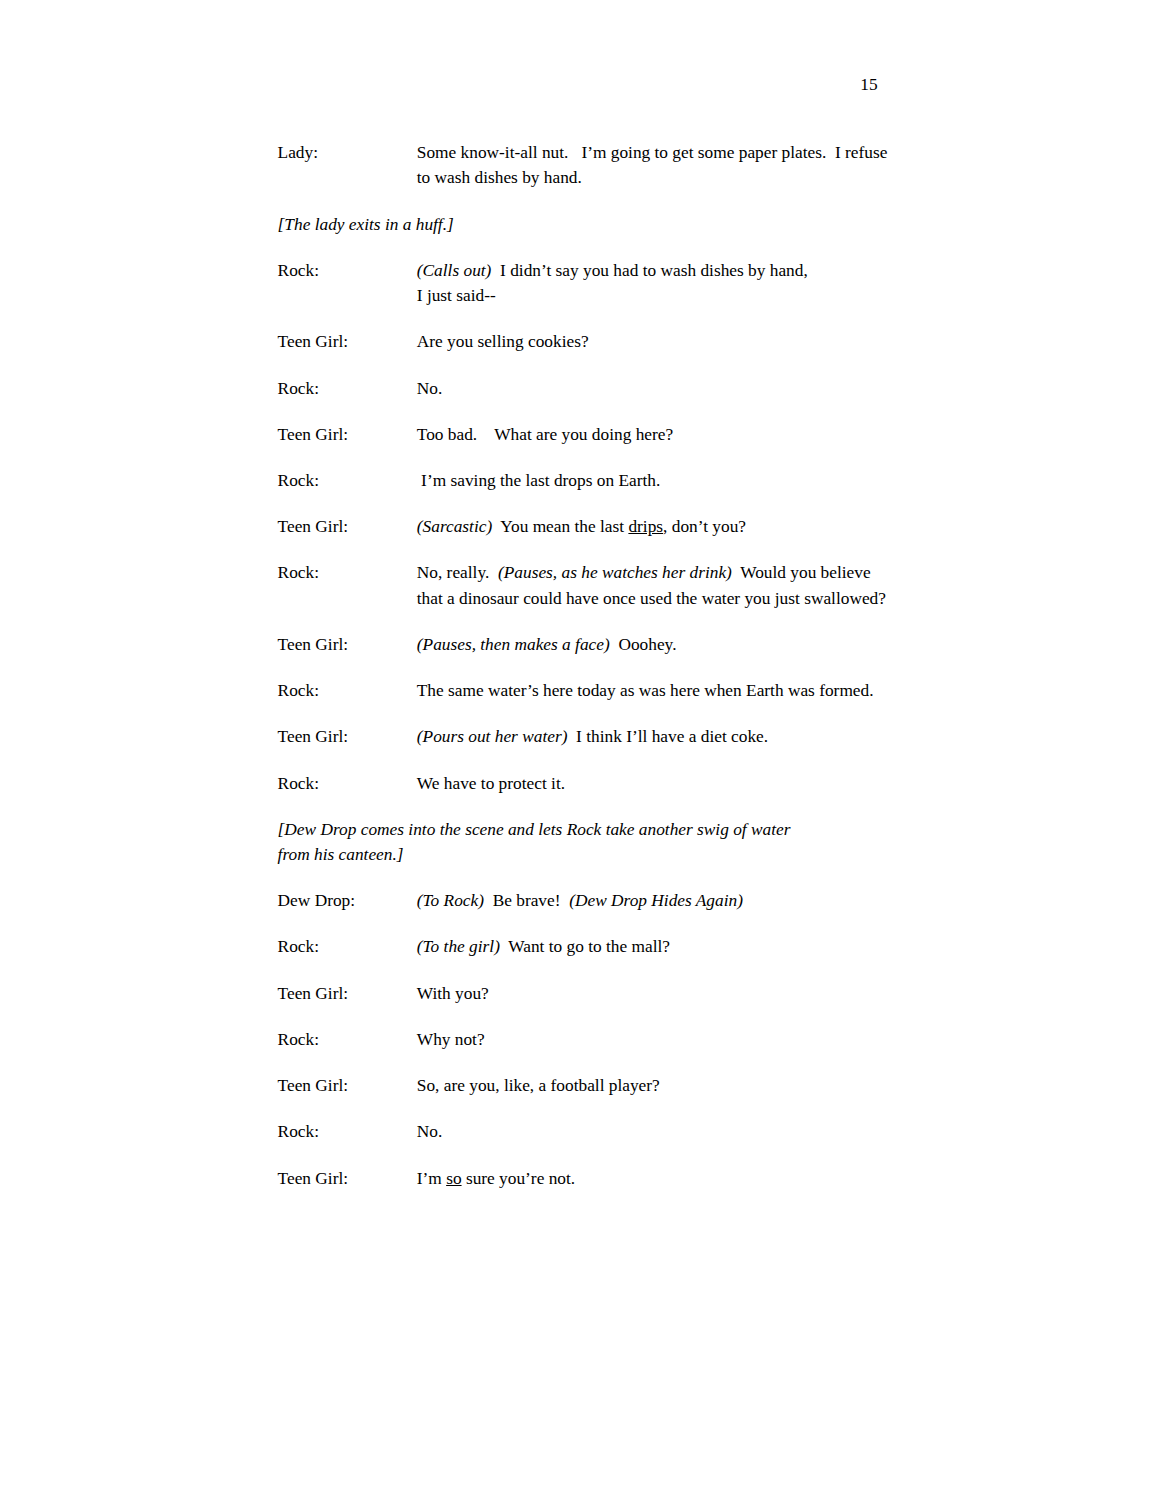15
Lady:
Some know-it-all nut. I’m going to get some paper plates. I refuse to wash dishes by hand.
[The lady exits in a huff.]
Rock:
(Calls out) I didn’t say you had to wash dishes by hand,
I just said--
Teen Girl:
Are you selling cookies?
Rock:
No.
Teen Girl:
Too bad. What are you doing here?
Rock:
I’m saving the last drops on Earth.
Teen Girl:
(Sarcastic) You mean the last drips, don’t you?
Rock:
No, really. (Pauses, as he watches her drink) Would you believe that a dinosaur could have once used the water you just swallowed?
Teen Girl:
(Pauses, then makes a face) Ooohey.
Rock:
The same water’s here today as was here when Earth was formed.
Teen Girl:
(Pours out her water) I think I’ll have a diet coke.
Rock:
We have to protect it.
[Dew Drop comes into the scene and lets Rock take another swig of water from his canteen.]
Dew Drop:
(To Rock) Be brave! (Dew Drop Hides Again)
Rock:
(To the girl) Want to go to the mall?
Teen Girl:
With you?
Rock:
Why not?
Teen Girl:
So, are you, like, a football player?
Rock:
No.
Teen Girl:
I’m so sure you’re not.